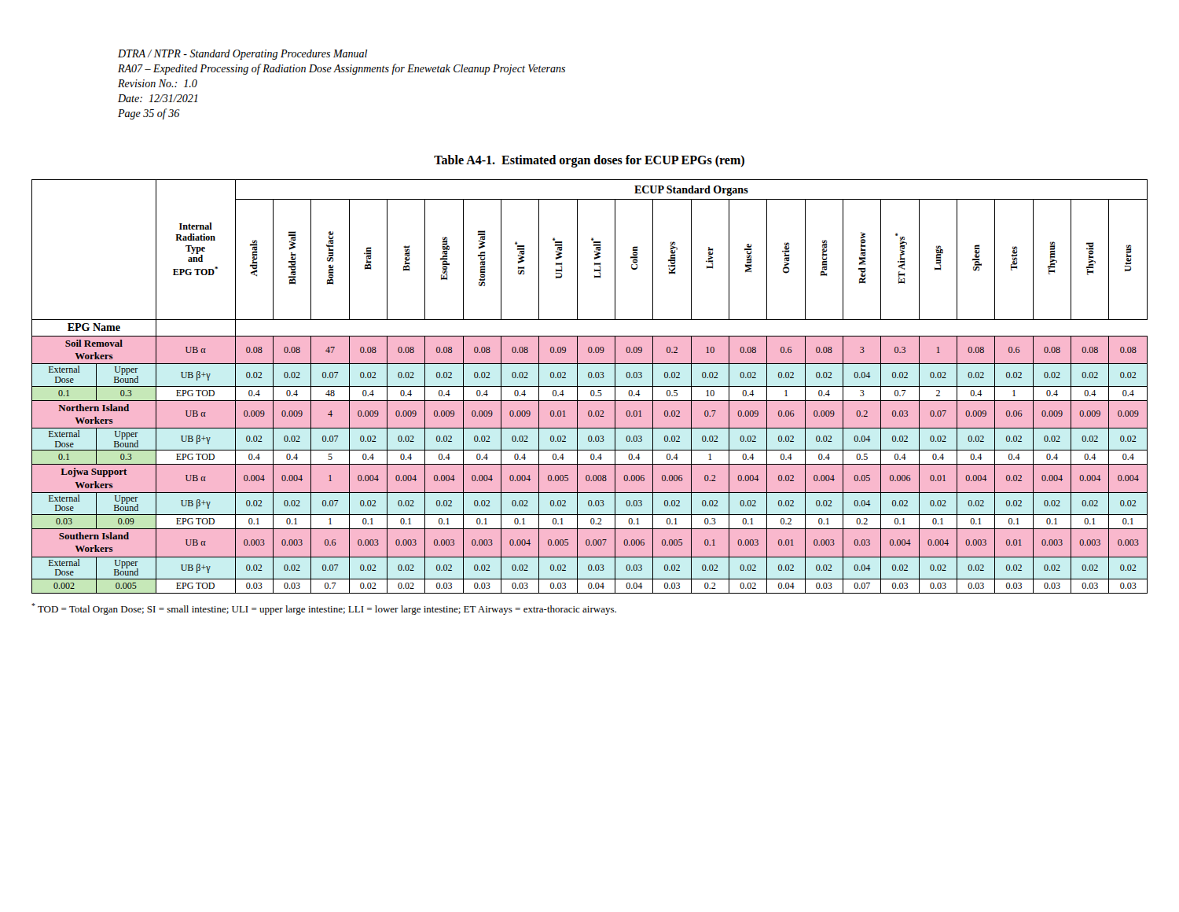DTRA / NTPR - Standard Operating Procedures Manual
RA07 – Expedited Processing of Radiation Dose Assignments for Enewetak Cleanup Project Veterans
Revision No.: 1.0
Date: 12/31/2021
Page 35 of 36
Table A4-1. Estimated organ doses for ECUP EPGs (rem)
| | Internal Radiation Type and EPG TOD * | ECUP Standard Organs |
| --- | --- | --- |
| Adrenals | Bladder Wall | Bone Surface | Brain | Breast | Esophagus | Stomach Wall | SI Wall * | ULI Wall * | LLI Wall * | Colon | Kidneys | Liver | Muscle | Ovaries | Pancreas | Red Marrow | ET Airways * | Lungs | Spleen | Testes | Thymus | Thyroid | Uterus |
| EPG Name | | |
| Soil Removal Workers | UB α | 0.08 | 0.08 | 47 | 0.08 | 0.08 | 0.08 | 0.08 | 0.08 | 0.09 | 0.09 | 0.09 | 0.2 | 10 | 0.08 | 0.6 | 0.08 | 3 | 0.3 | 1 | 0.08 | 0.6 | 0.08 | 0.08 | 0.08 |
| External Dose | Upper Bound | UB β+γ | 0.02 | 0.02 | 0.07 | 0.02 | 0.02 | 0.02 | 0.02 | 0.02 | 0.02 | 0.03 | 0.03 | 0.02 | 0.02 | 0.02 | 0.02 | 0.02 | 0.04 | 0.02 | 0.02 | 0.02 | 0.02 | 0.02 | 0.02 | 0.02 |
| 0.1 | 0.3 | EPG TOD | 0.4 | 0.4 | 48 | 0.4 | 0.4 | 0.4 | 0.4 | 0.4 | 0.4 | 0.5 | 0.4 | 0.5 | 10 | 0.4 | 1 | 0.4 | 3 | 0.7 | 2 | 0.4 | 1 | 0.4 | 0.4 | 0.4 |
| Northern Island Workers | UB α | 0.009 | 0.009 | 4 | 0.009 | 0.009 | 0.009 | 0.009 | 0.009 | 0.01 | 0.02 | 0.01 | 0.02 | 0.7 | 0.009 | 0.06 | 0.009 | 0.2 | 0.03 | 0.07 | 0.009 | 0.06 | 0.009 | 0.009 | 0.009 |
| External Dose | Upper Bound | UB β+γ | 0.02 | 0.02 | 0.07 | 0.02 | 0.02 | 0.02 | 0.02 | 0.02 | 0.02 | 0.03 | 0.03 | 0.02 | 0.02 | 0.02 | 0.02 | 0.02 | 0.04 | 0.02 | 0.02 | 0.02 | 0.02 | 0.02 | 0.02 | 0.02 |
| 0.1 | 0.3 | EPG TOD | 0.4 | 0.4 | 5 | 0.4 | 0.4 | 0.4 | 0.4 | 0.4 | 0.4 | 0.4 | 0.4 | 0.4 | 1 | 0.4 | 0.4 | 0.4 | 0.5 | 0.4 | 0.4 | 0.4 | 0.4 | 0.4 | 0.4 | 0.4 |
| Lojwa Support Workers | UB α | 0.004 | 0.004 | 1 | 0.004 | 0.004 | 0.004 | 0.004 | 0.004 | 0.005 | 0.008 | 0.006 | 0.006 | 0.2 | 0.004 | 0.02 | 0.004 | 0.05 | 0.006 | 0.01 | 0.004 | 0.02 | 0.004 | 0.004 | 0.004 |
| External Dose | Upper Bound | UB β+γ | 0.02 | 0.02 | 0.07 | 0.02 | 0.02 | 0.02 | 0.02 | 0.02 | 0.02 | 0.03 | 0.03 | 0.02 | 0.02 | 0.02 | 0.02 | 0.02 | 0.04 | 0.02 | 0.02 | 0.02 | 0.02 | 0.02 | 0.02 | 0.02 |
| 0.03 | 0.09 | EPG TOD | 0.1 | 0.1 | 1 | 0.1 | 0.1 | 0.1 | 0.1 | 0.1 | 0.1 | 0.2 | 0.1 | 0.1 | 0.3 | 0.1 | 0.2 | 0.1 | 0.2 | 0.1 | 0.1 | 0.1 | 0.1 | 0.1 | 0.1 | 0.1 |
| Southern Island Workers | UB α | 0.003 | 0.003 | 0.6 | 0.003 | 0.003 | 0.003 | 0.003 | 0.004 | 0.005 | 0.007 | 0.006 | 0.005 | 0.1 | 0.003 | 0.01 | 0.003 | 0.03 | 0.004 | 0.004 | 0.003 | 0.01 | 0.003 | 0.003 | 0.003 |
| External Dose | Upper Bound | UB β+γ | 0.02 | 0.02 | 0.07 | 0.02 | 0.02 | 0.02 | 0.02 | 0.02 | 0.02 | 0.03 | 0.03 | 0.02 | 0.02 | 0.02 | 0.02 | 0.02 | 0.04 | 0.02 | 0.02 | 0.02 | 0.02 | 0.02 | 0.02 | 0.02 |
| 0.002 | 0.005 | EPG TOD | 0.03 | 0.03 | 0.7 | 0.02 | 0.02 | 0.03 | 0.03 | 0.03 | 0.03 | 0.04 | 0.04 | 0.03 | 0.2 | 0.02 | 0.04 | 0.03 | 0.07 | 0.03 | 0.03 | 0.03 | 0.03 | 0.03 | 0.03 | 0.03 |
* TOD = Total Organ Dose; SI = small intestine; ULI = upper large intestine; LLI = lower large intestine; ET Airways = extra-thoracic airways.